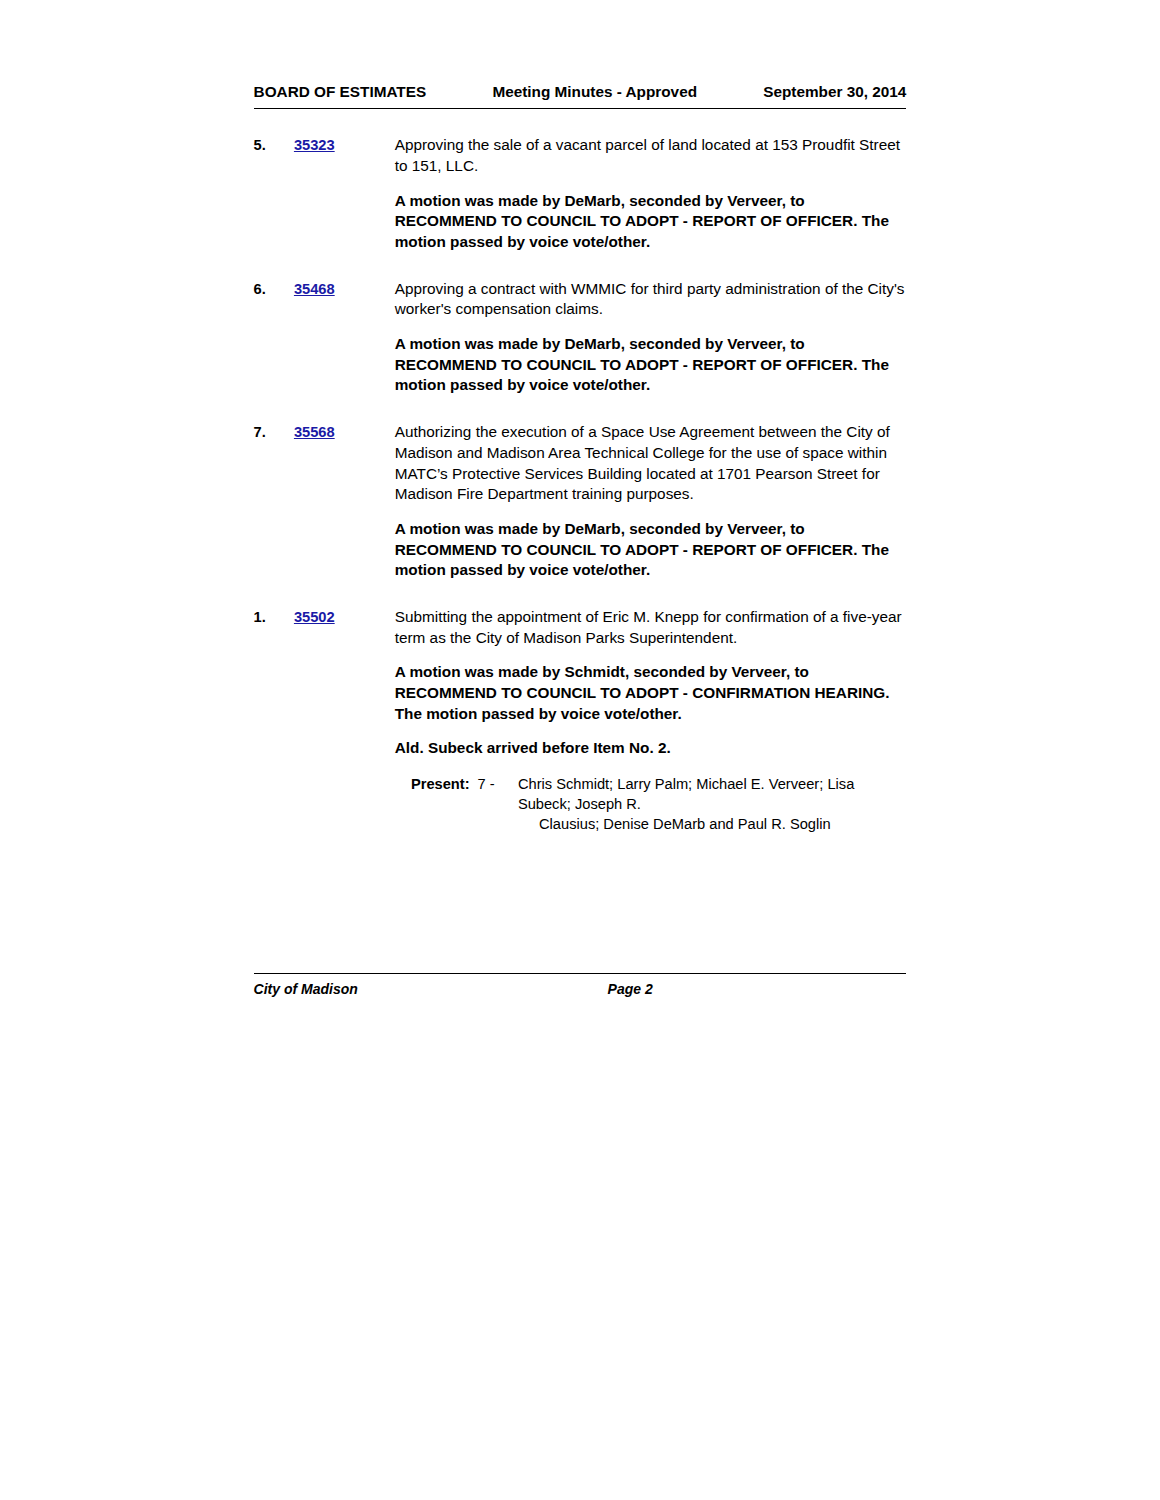BOARD OF ESTIMATES
Meeting Minutes - Approved
September 30, 2014
5.
35323
Approving the sale of a vacant parcel of land located at 153 Proudfit Street to 151, LLC.
A motion was made by DeMarb, seconded by Verveer, to RECOMMEND TO COUNCIL TO ADOPT - REPORT OF OFFICER. The motion passed by voice vote/other.
6.
35468
Approving a contract with WMMIC for third party administration of the City's worker's compensation claims.
A motion was made by DeMarb, seconded by Verveer, to RECOMMEND TO COUNCIL TO ADOPT - REPORT OF OFFICER. The motion passed by voice vote/other.
7.
35568
Authorizing the execution of a Space Use Agreement between the City of Madison and Madison Area Technical College for the use of space within MATC’s Protective Services Building located at 1701 Pearson Street for Madison Fire Department training purposes.
A motion was made by DeMarb, seconded by Verveer, to RECOMMEND TO COUNCIL TO ADOPT - REPORT OF OFFICER. The motion passed by voice vote/other.
1.
35502
Submitting the appointment of Eric M. Knepp for confirmation of a five-year term as the City of Madison Parks Superintendent.
A motion was made by Schmidt, seconded by Verveer, to RECOMMEND TO COUNCIL TO ADOPT - CONFIRMATION HEARING. The motion passed by voice vote/other.
Ald. Subeck arrived before Item No. 2.
Present:
7 -
Chris Schmidt; Larry Palm; Michael E. Verveer; Lisa Subeck; Joseph R.
Clausius; Denise DeMarb and Paul R. Soglin
City of Madison
Page 2